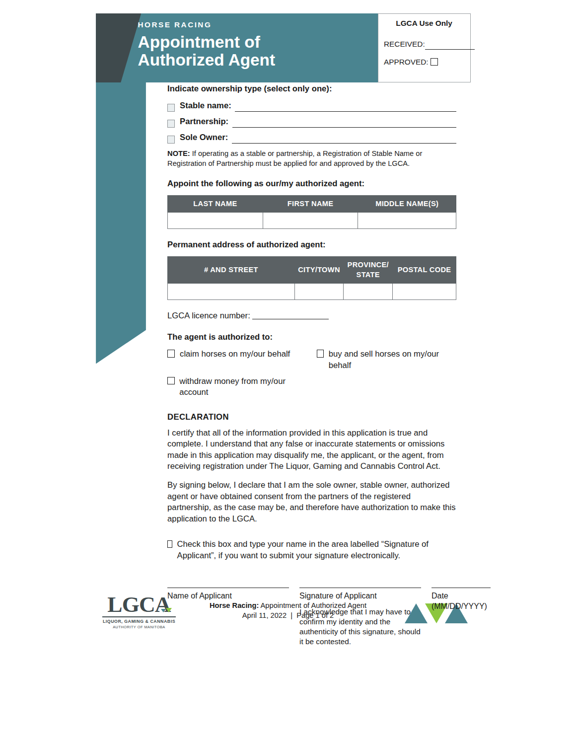HORSE RACING
Appointment of
Authorized Agent
LGCA Use Only
RECEIVED:
APPROVED:
Indicate ownership type (select only one):
Stable name:
Partnership:
Sole Owner:
NOTE: If operating as a stable or partnership, a Registration of Stable Name or Registration of Partnership must be applied for and approved by the LGCA.
Appoint the following as our/my authorized agent:
| LAST NAME | FIRST NAME | MIDDLE NAME(S) |
| --- | --- | --- |
Permanent address of authorized agent:
| # AND STREET | CITY/TOWN | PROVINCE/ STATE | POSTAL CODE |
| --- | --- | --- | --- |
LGCA licence number:
The agent is authorized to:
claim horses on my/our behalf
buy and sell horses on my/our behalf
withdraw money from my/our account
DECLARATION
I certify that all of the information provided in this application is true and complete. I understand that any false or inaccurate statements or omissions made in this application may disqualify me, the applicant, or the agent, from receiving registration under The Liquor, Gaming and Cannabis Control Act.
By signing below, I declare that I am the sole owner, stable owner, authorized agent or have obtained consent from the partners of the registered partnership, as the case may be, and therefore have authorization to make this application to the LGCA.
Check this box and type your name in the area labelled “Signature of Applicant”, if you want to submit your signature electronically.
Name of Applicant
Signature of Applicant
I acknowledge that I may have to confirm my identity and the authenticity of this signature, should it be contested.
Date (MM/DD/YYYY)
Horse Racing: Appointment of Authorized Agent
April 11, 2022 | Page 1 of 2
LGCA
LIQUOR, GAMING & CANNABIS
AUTHORITY OF MANITOBA